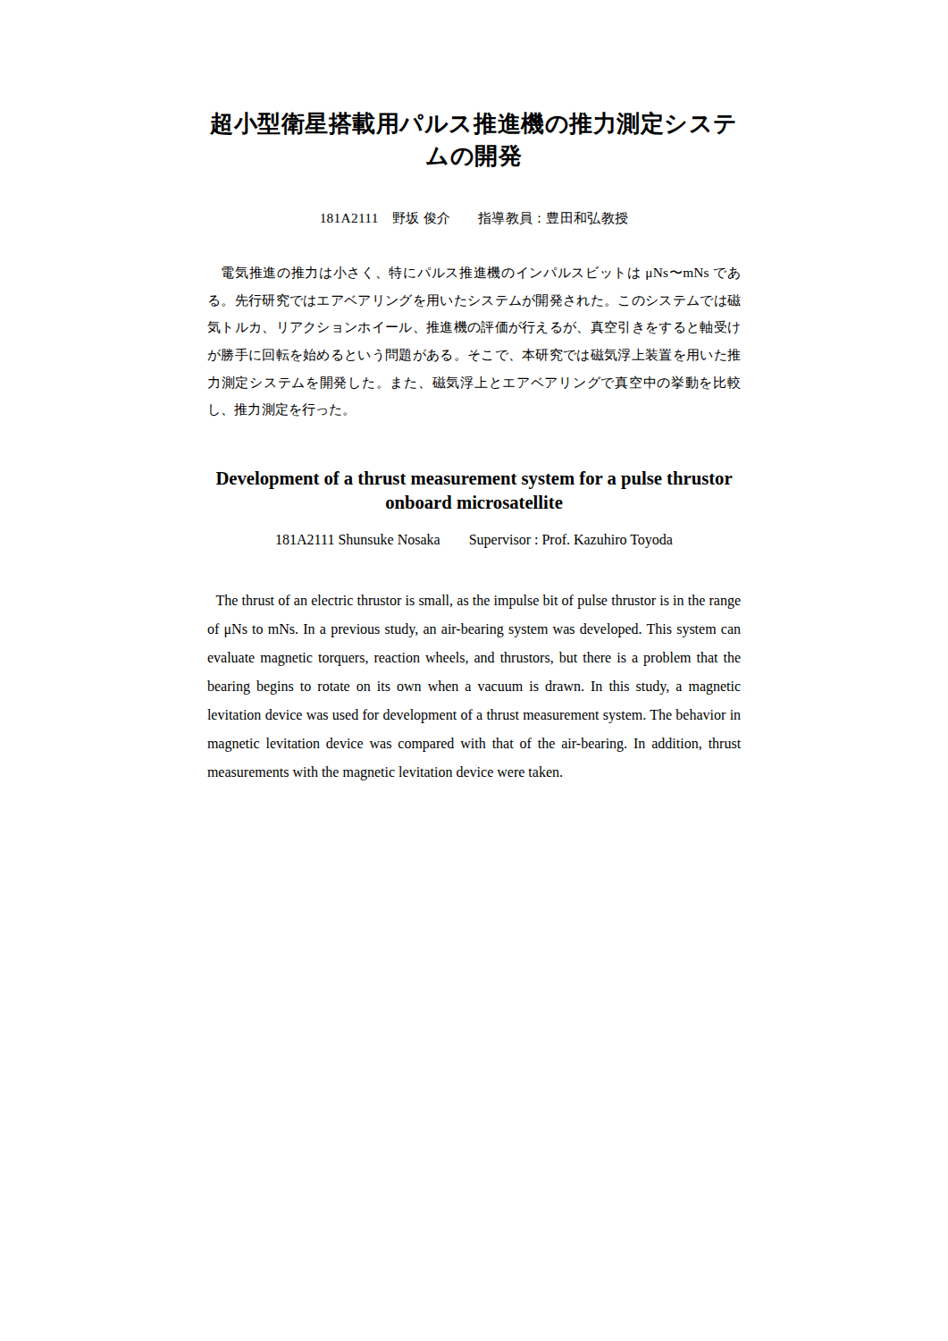超小型衛星搭載用パルス推進機の推力測定システムの開発
181A2111　野坂 俊介　　指導教員：豊田和弘教授
電気推進の推力は小さく、特にパルス推進機のインパルスビットは μNs〜mNs である。先行研究ではエアベアリングを用いたシステムが開発された。このシステムでは磁気トルカ、リアクションホイール、推進機の評価が行えるが、真空引きをすると軸受けが勝手に回転を始めるという問題がある。そこで、本研究では磁気浮上装置を用いた推力測定システムを開発した。また、磁気浮上とエアベアリングで真空中の挙動を比較し、推力測定を行った。
Development of a thrust measurement system for a pulse thrustor
onboard microsatellite
181A2111 Shunsuke Nosaka　　Supervisor : Prof. Kazuhiro Toyoda
The thrust of an electric thrustor is small, as the impulse bit of pulse thrustor is in the range of μNs to mNs. In a previous study, an air-bearing system was developed. This system can evaluate magnetic torquers, reaction wheels, and thrustors, but there is a problem that the bearing begins to rotate on its own when a vacuum is drawn. In this study, a magnetic levitation device was used for development of a thrust measurement system. The behavior in magnetic levitation device was compared with that of the air-bearing. In addition, thrust measurements with the magnetic levitation device were taken.